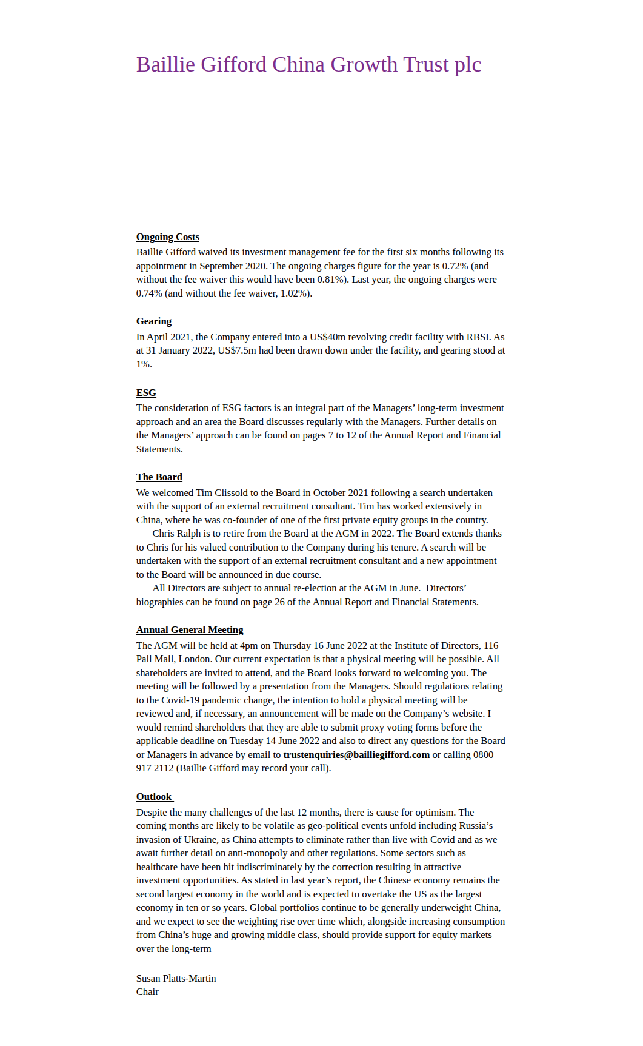Baillie Gifford China Growth Trust plc
Ongoing Costs
Baillie Gifford waived its investment management fee for the first six months following its appointment in September 2020. The ongoing charges figure for the year is 0.72% (and without the fee waiver this would have been 0.81%). Last year, the ongoing charges were 0.74% (and without the fee waiver, 1.02%).
Gearing
In April 2021, the Company entered into a US$40m revolving credit facility with RBSI. As at 31 January 2022, US$7.5m had been drawn down under the facility, and gearing stood at 1%.
ESG
The consideration of ESG factors is an integral part of the Managers’ long-term investment approach and an area the Board discusses regularly with the Managers. Further details on the Managers’ approach can be found on pages 7 to 12 of the Annual Report and Financial Statements.
The Board
We welcomed Tim Clissold to the Board in October 2021 following a search undertaken with the support of an external recruitment consultant. Tim has worked extensively in China, where he was co-founder of one of the first private equity groups in the country.
Chris Ralph is to retire from the Board at the AGM in 2022. The Board extends thanks to Chris for his valued contribution to the Company during his tenure. A search will be undertaken with the support of an external recruitment consultant and a new appointment to the Board will be announced in due course.
All Directors are subject to annual re-election at the AGM in June. Directors’ biographies can be found on page 26 of the Annual Report and Financial Statements.
Annual General Meeting
The AGM will be held at 4pm on Thursday 16 June 2022 at the Institute of Directors, 116 Pall Mall, London. Our current expectation is that a physical meeting will be possible. All shareholders are invited to attend, and the Board looks forward to welcoming you. The meeting will be followed by a presentation from the Managers. Should regulations relating to the Covid-19 pandemic change, the intention to hold a physical meeting will be reviewed and, if necessary, an announcement will be made on the Company’s website. I would remind shareholders that they are able to submit proxy voting forms before the applicable deadline on Tuesday 14 June 2022 and also to direct any questions for the Board or Managers in advance by email to trustenquiries@bailliegifford.com or calling 0800 917 2112 (Baillie Gifford may record your call).
Outlook
Despite the many challenges of the last 12 months, there is cause for optimism. The coming months are likely to be volatile as geo-political events unfold including Russia’s invasion of Ukraine, as China attempts to eliminate rather than live with Covid and as we await further detail on anti-monopoly and other regulations. Some sectors such as healthcare have been hit indiscriminately by the correction resulting in attractive investment opportunities. As stated in last year’s report, the Chinese economy remains the second largest economy in the world and is expected to overtake the US as the largest economy in ten or so years. Global portfolios continue to be generally underweight China, and we expect to see the weighting rise over time which, alongside increasing consumption from China’s huge and growing middle class, should provide support for equity markets over the long-term
Susan Platts-Martin
Chair